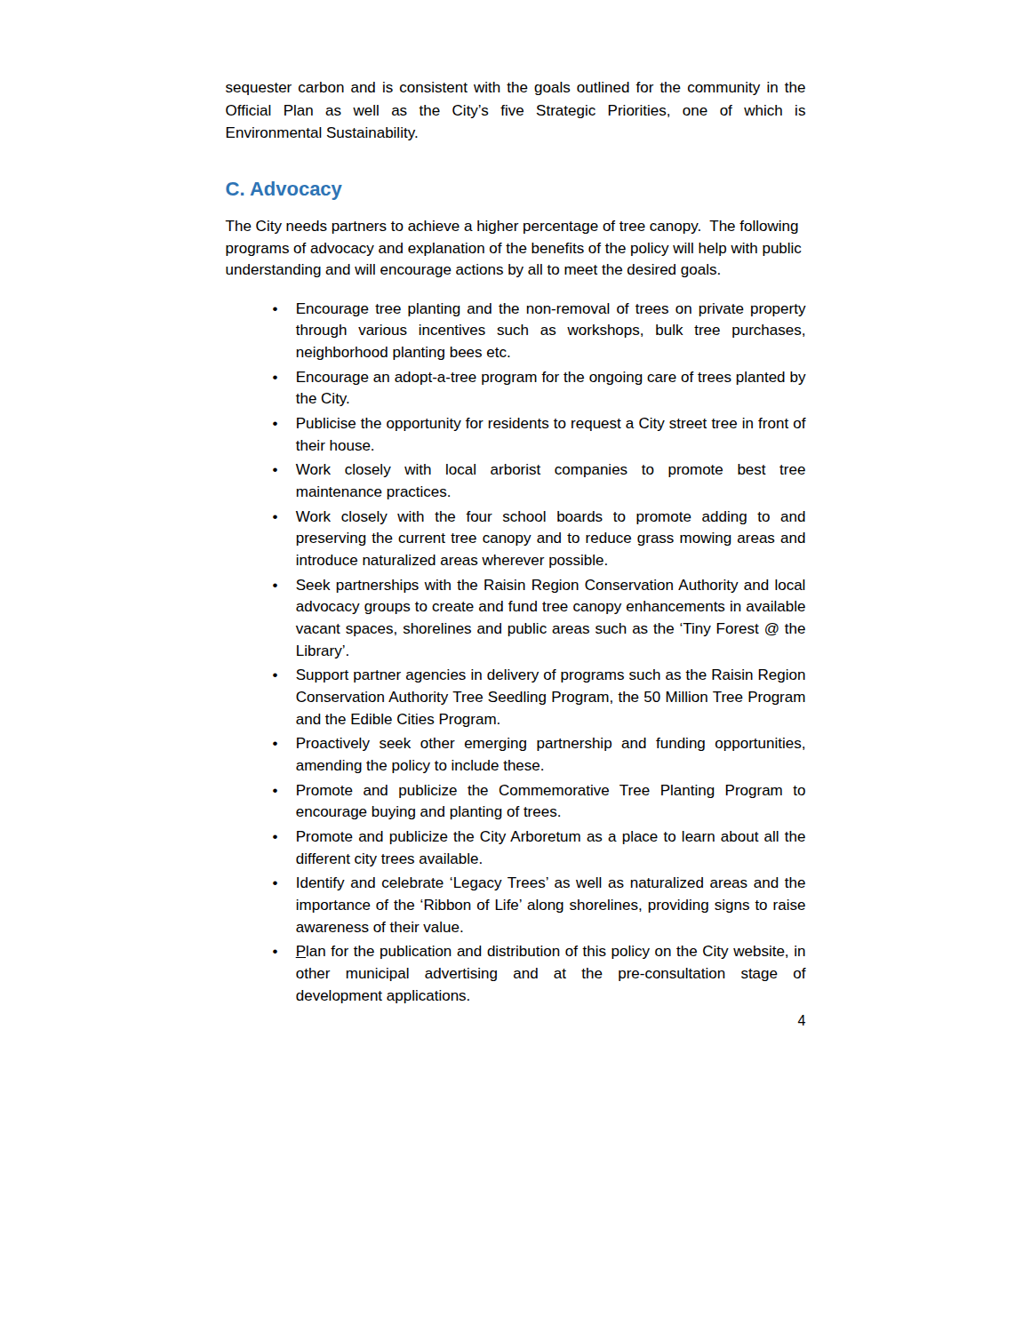sequester carbon and is consistent with the goals outlined for the community in the Official Plan as well as the City’s five Strategic Priorities, one of which is Environmental Sustainability.
C. Advocacy
The City needs partners to achieve a higher percentage of tree canopy. The following programs of advocacy and explanation of the benefits of the policy will help with public understanding and will encourage actions by all to meet the desired goals.
Encourage tree planting and the non-removal of trees on private property through various incentives such as workshops, bulk tree purchases, neighborhood planting bees etc.
Encourage an adopt-a-tree program for the ongoing care of trees planted by the City.
Publicise the opportunity for residents to request a City street tree in front of their house.
Work closely with local arborist companies to promote best tree maintenance practices.
Work closely with the four school boards to promote adding to and preserving the current tree canopy and to reduce grass mowing areas and introduce naturalized areas wherever possible.
Seek partnerships with the Raisin Region Conservation Authority and local advocacy groups to create and fund tree canopy enhancements in available vacant spaces, shorelines and public areas such as the ‘Tiny Forest @ the Library’.
Support partner agencies in delivery of programs such as the Raisin Region Conservation Authority Tree Seedling Program, the 50 Million Tree Program and the Edible Cities Program.
Proactively seek other emerging partnership and funding opportunities, amending the policy to include these.
Promote and publicize the Commemorative Tree Planting Program to encourage buying and planting of trees.
Promote and publicize the City Arboretum as a place to learn about all the different city trees available.
Identify and celebrate ‘Legacy Trees’ as well as naturalized areas and the importance of the ‘Ribbon of Life’ along shorelines, providing signs to raise awareness of their value.
Plan for the publication and distribution of this policy on the City website, in other municipal advertising and at the pre-consultation stage of development applications.
4